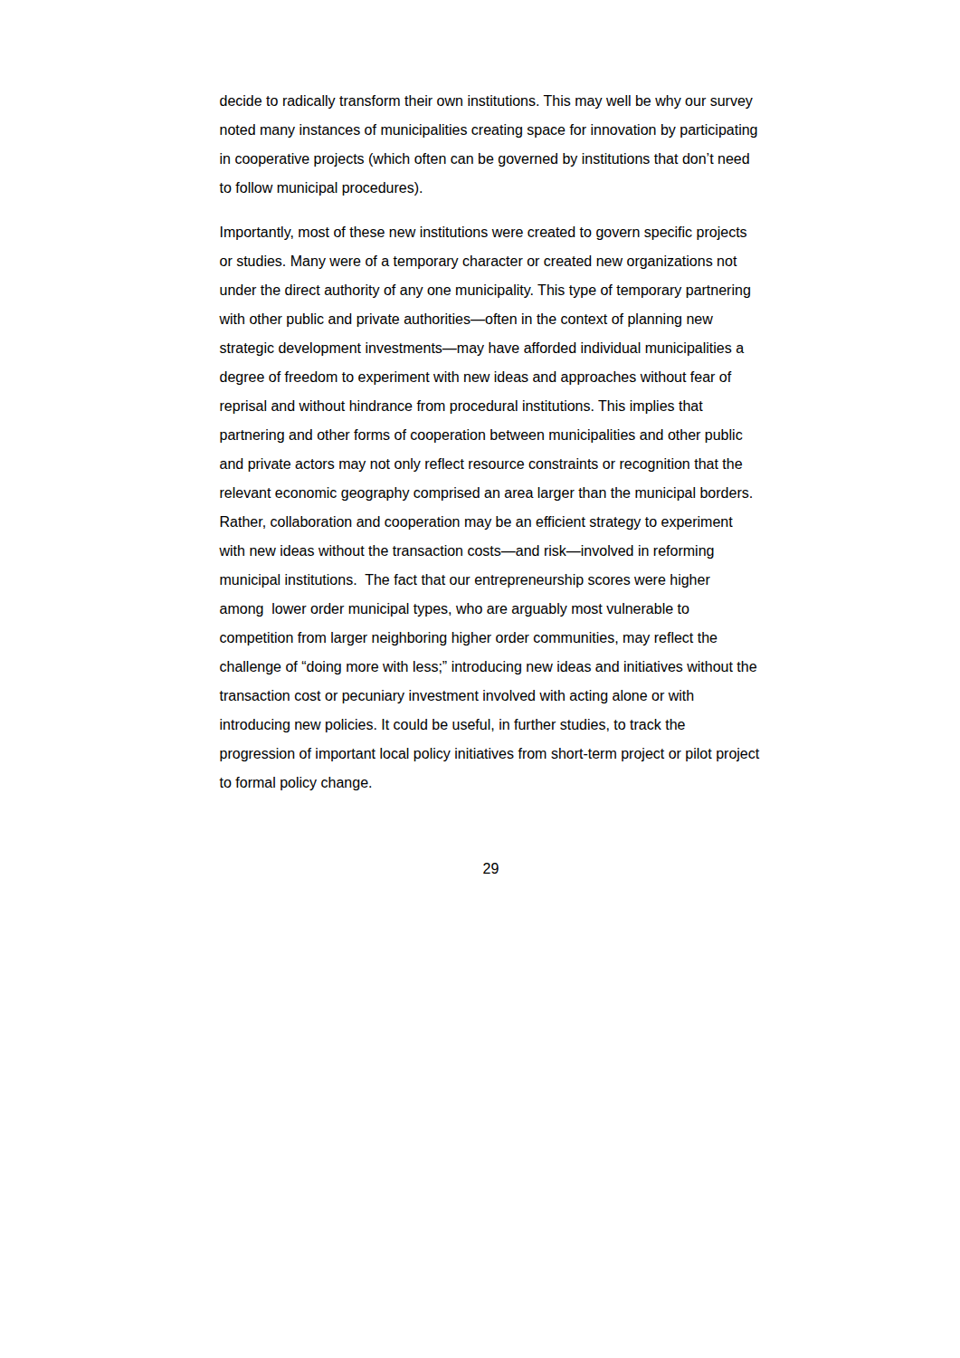decide to radically transform their own institutions. This may well be why our survey noted many instances of municipalities creating space for innovation by participating in cooperative projects (which often can be governed by institutions that don’t need to follow municipal procedures).
Importantly, most of these new institutions were created to govern specific projects or studies. Many were of a temporary character or created new organizations not under the direct authority of any one municipality. This type of temporary partnering with other public and private authorities—often in the context of planning new strategic development investments—may have afforded individual municipalities a degree of freedom to experiment with new ideas and approaches without fear of reprisal and without hindrance from procedural institutions. This implies that partnering and other forms of cooperation between municipalities and other public and private actors may not only reflect resource constraints or recognition that the relevant economic geography comprised an area larger than the municipal borders. Rather, collaboration and cooperation may be an efficient strategy to experiment with new ideas without the transaction costs—and risk—involved in reforming municipal institutions. The fact that our entrepreneurship scores were higher among lower order municipal types, who are arguably most vulnerable to competition from larger neighboring higher order communities, may reflect the challenge of “doing more with less;” introducing new ideas and initiatives without the transaction cost or pecuniary investment involved with acting alone or with introducing new policies. It could be useful, in further studies, to track the progression of important local policy initiatives from short-term project or pilot project to formal policy change.
29